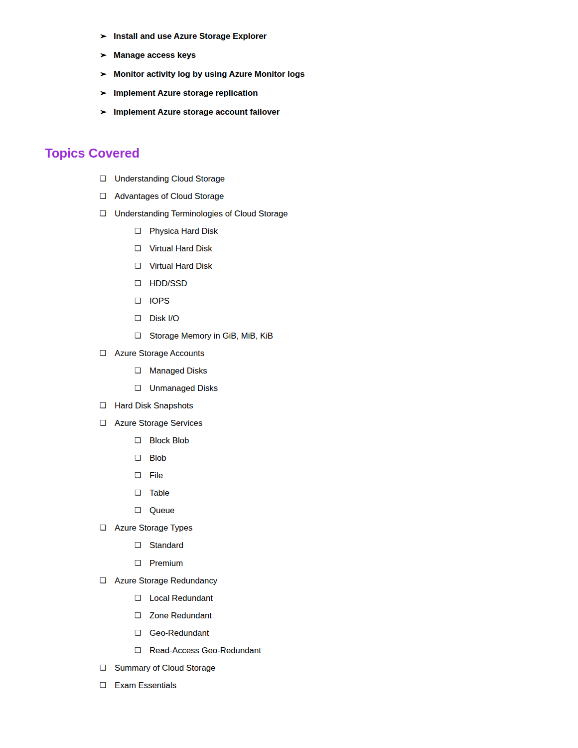Install and use Azure Storage Explorer
Manage access keys
Monitor activity log by using Azure Monitor logs
Implement Azure storage replication
Implement Azure storage account failover
Topics Covered
Understanding Cloud Storage
Advantages of Cloud Storage
Understanding Terminologies of Cloud Storage
Physica Hard Disk
Virtual Hard Disk
Virtual Hard Disk
HDD/SSD
IOPS
Disk I/O
Storage Memory in GiB, MiB, KiB
Azure Storage Accounts
Managed Disks
Unmanaged Disks
Hard Disk Snapshots
Azure Storage Services
Block Blob
Blob
File
Table
Queue
Azure Storage Types
Standard
Premium
Azure Storage Redundancy
Local Redundant
Zone Redundant
Geo-Redundant
Read-Access Geo-Redundant
Summary of Cloud Storage
Exam Essentials